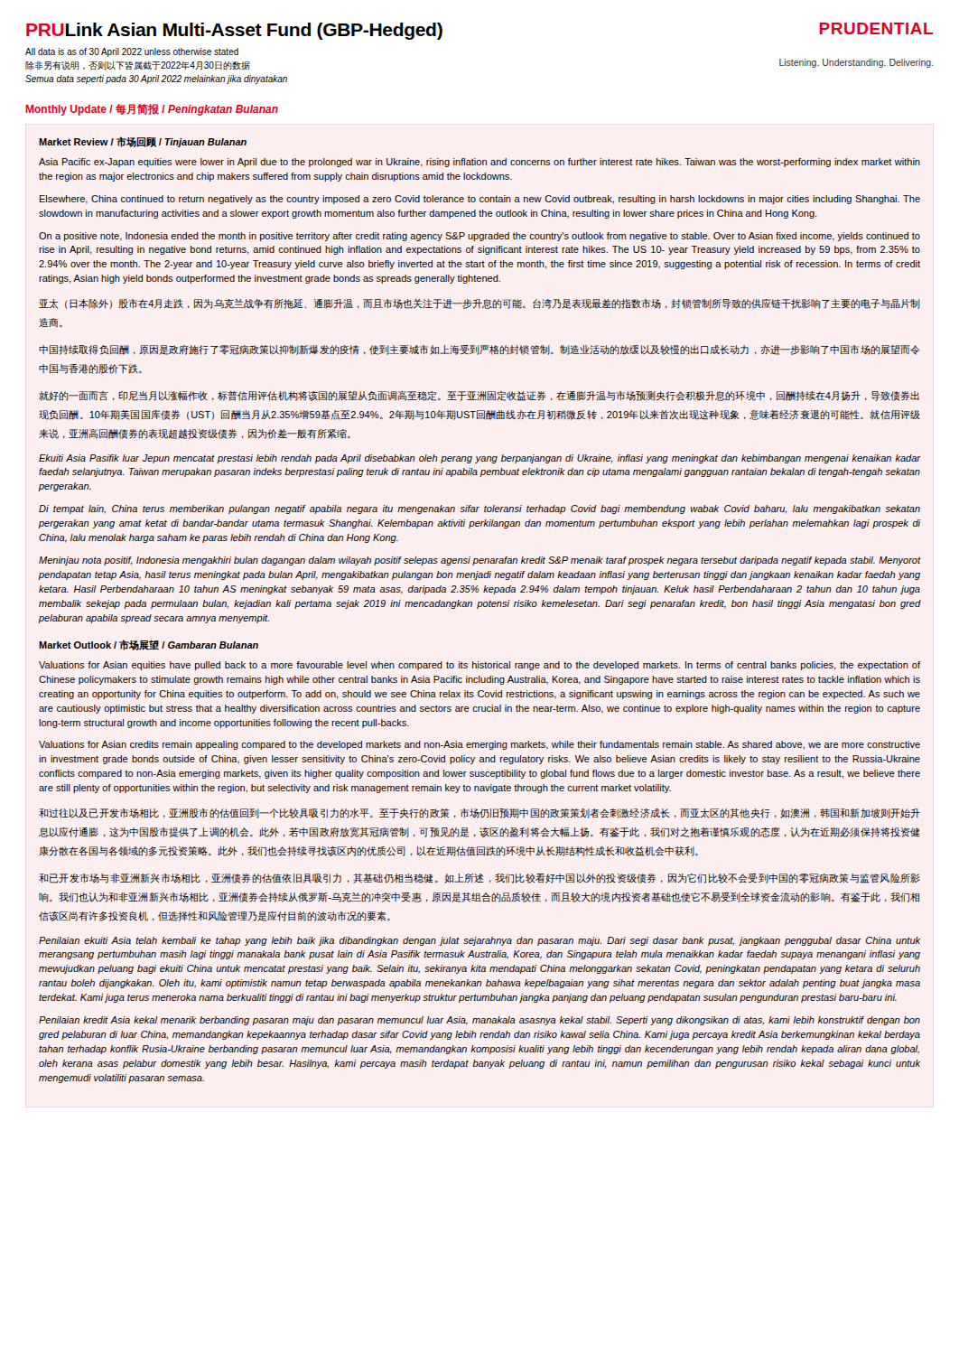PRULink Asian Multi-Asset Fund (GBP-Hedged)
PRUDENTIAL
Listening. Understanding. Delivering.
All data is as of 30 April 2022 unless otherwise stated
除非另有说明，否则以下皆属截于2022年4月30日的数据
Semua data seperti pada 30 April 2022 melainkan jika dinyatakan
Monthly Update / 每月简报 / Peningkatan Bulanan
Market Review / 市场回顾 / Tinjauan Bulanan
Asia Pacific ex-Japan equities were lower in April due to the prolonged war in Ukraine, rising inflation and concerns on further interest rate hikes. Taiwan was the worst-performing index market within the region as major electronics and chip makers suffered from supply chain disruptions amid the lockdowns.
Elsewhere, China continued to return negatively as the country imposed a zero Covid tolerance to contain a new Covid outbreak, resulting in harsh lockdowns in major cities including Shanghai. The slowdown in manufacturing activities and a slower export growth momentum also further dampened the outlook in China, resulting in lower share prices in China and Hong Kong.
On a positive note, Indonesia ended the month in positive territory after credit rating agency S&P upgraded the country's outlook from negative to stable. Over to Asian fixed income, yields continued to rise in April, resulting in negative bond returns, amid continued high inflation and expectations of significant interest rate hikes. The US 10- year Treasury yield increased by 59 bps, from 2.35% to 2.94% over the month. The 2-year and 10-year Treasury yield curve also briefly inverted at the start of the month, the first time since 2019, suggesting a potential risk of recession. In terms of credit ratings, Asian high yield bonds outperformed the investment grade bonds as spreads generally tightened.
亚太（日本除外）股市在4月走跌，因为乌克兰战争有所拖延、通膨升温，而且市场也关注于进一步升息的可能。台湾乃是表现最差的指数市场，封锁管制所导致的供应链干扰影响了主要的电子与晶片制造商。
中国持续取得负回酬，原因是政府施行了零冠病政策以抑制新爆发的疫情，使到主要城市如上海受到严格的封锁管制。制造业活动的放缓以及较慢的出口成长动力，亦进一步影响了中国市场的展望而令中国与香港的股价下跌。
就好的一面而言，印尼当月以涨幅作收，标普信用评估机构将该国的展望从负面调高至稳定。至于亚洲固定收益证券，在通膨升温与市场预测央行会积极升息的环境中，回酬持续在4月扬升，导致债券出现负回酬。10年期美国国库债券（UST）回酬当月从2.35%增59基点至2.94%。2年期与10年期UST回酬曲线亦在月初稍微反转，2019年以来首次出现这种现象，意味着经济衰退的可能性。就信用评级来说，亚洲高回酬债券的表现超越投资级债券，因为价差一般有所紧缩。
Ekuiti Asia Pasifik luar Jepun mencatat prestasi lebih rendah pada April disebabkan oleh perang yang berpanjangan di Ukraine, inflasi yang meningkat dan kebimbangan mengenai kenaikan kadar faedah selanjutnya. Taiwan merupakan pasaran indeks berprestasi paling teruk di rantau ini apabila pembuat elektronik dan cip utama mengalami gangguan rantaian bekalan di tengah-tengah sekatan pergerakan.
Di tempat lain, China terus memberikan pulangan negatif apabila negara itu mengenakan sifar toleransi terhadap Covid bagi membendung wabak Covid baharu, lalu mengakibatkan sekatan pergerakan yang amat ketat di bandar-bandar utama termasuk Shanghai. Kelembapan aktiviti perkilangan dan momentum pertumbuhan eksport yang lebih perlahan melemahkan lagi prospek di China, lalu menolak harga saham ke paras lebih rendah di China dan Hong Kong.
Meninjau nota positif, Indonesia mengakhiri bulan dagangan dalam wilayah positif selepas agensi penarafan kredit S&P menaik taraf prospek negara tersebut daripada negatif kepada stabil. Menyorot pendapatan tetap Asia, hasil terus meningkat pada bulan April, mengakibatkan pulangan bon menjadi negatif dalam keadaan inflasi yang berterusan tinggi dan jangkaan kenaikan kadar faedah yang ketara. Hasil Perbendaharaan 10 tahun AS meningkat sebanyak 59 mata asas, daripada 2.35% kepada 2.94% dalam tempoh tinjauan. Keluk hasil Perbendaharaan 2 tahun dan 10 tahun juga membalik sekejap pada permulaan bulan, kejadian kali pertama sejak 2019 ini mencadangkan potensi risiko kemelesetan. Dari segi penarafan kredit, bon hasil tinggi Asia mengatasi bon gred pelaburan apabila spread secara amnya menyempit.
Market Outlook / 市场展望 / Gambaran Bulanan
Valuations for Asian equities have pulled back to a more favourable level when compared to its historical range and to the developed markets. In terms of central banks policies, the expectation of Chinese policymakers to stimulate growth remains high while other central banks in Asia Pacific including Australia, Korea, and Singapore have started to raise interest rates to tackle inflation which is creating an opportunity for China equities to outperform. To add on, should we see China relax its Covid restrictions, a significant upswing in earnings across the region can be expected. As such we are cautiously optimistic but stress that a healthy diversification across countries and sectors are crucial in the near-term. Also, we continue to explore high-quality names within the region to capture long-term structural growth and income opportunities following the recent pull-backs.
Valuations for Asian credits remain appealing compared to the developed markets and non-Asia emerging markets, while their fundamentals remain stable. As shared above, we are more constructive in investment grade bonds outside of China, given lesser sensitivity to China's zero-Covid policy and regulatory risks. We also believe Asian credits is likely to stay resilient to the Russia-Ukraine conflicts compared to non-Asia emerging markets, given its higher quality composition and lower susceptibility to global fund flows due to a larger domestic investor base. As a result, we believe there are still plenty of opportunities within the region, but selectivity and risk management remain key to navigate through the current market volatility.
和过往以及已开发市场相比，亚洲股市的估值回到一个比较具吸引力的水平。至于央行的政策，市场仍旧预期中国的政策策划者会刺激经济成长，而亚太区的其他央行，如澳洲，韩国和新加坡则开始升息以应付通膨，这为中国股市提供了上调的机会。此外，若中国政府放宽其冠病管制，可预见的是，该区的盈利将会大幅上扬。有鉴于此，我们对之抱着谨慎乐观的态度，认为在近期必须保持将投资健康分散在各国与各领域的多元投资策略。此外，我们也会持续寻找该区内的优质公司，以在近期估值回跌的环境中从长期结构性成长和收益机会中获利。
和已开发市场与非亚洲新兴市场相比，亚洲债券的估值依旧具吸引力，其基础仍相当稳健。如上所述，我们比较看好中国以外的投资级债券，因为它们比较不会受到中国的零冠病政策与监管风险所影响。我们也认为和非亚洲新兴市场相比，亚洲债券会持续从俄罗斯-乌克兰的冲突中受惠，原因是其组合的品质较佳，而且较大的境内投资者基础也使它不易受到全球资金流动的影响。有鉴于此，我们相信该区尚有许多投资良机，但选择性和风险管理乃是应付目前的波动市况的要素。
Penilaian ekuiti Asia telah kembali ke tahap yang lebih baik jika dibandingkan dengan julat sejarahnya dan pasaran maju. Dari segi dasar bank pusat, jangkaan penggubal dasar China untuk merangsang pertumbuhan masih lagi tinggi manakala bank pusat lain di Asia Pasifik termasuk Australia, Korea, dan Singapura telah mula menaikkan kadar faedah supaya menangani inflasi yang mewujudkan peluang bagi ekuiti China untuk mencatat prestasi yang baik. Selain itu, sekiranya kita mendapati China melonggarkan sekatan Covid, peningkatan pendapatan yang ketara di seluruh rantau boleh dijangkakan. Oleh itu, kami optimistik namun tetap berwaspada apabila menekankan bahawa kepelbagaian yang sihat merentas negara dan sektor adalah penting buat jangka masa terdekat. Kami juga terus meneroka nama berkualiti tinggi di rantau ini bagi menyerkup struktur pertumbuhan jangka panjang dan peluang pendapatan susulan pengunduran prestasi baru-baru ini.
Penilaian kredit Asia kekal menarik berbanding pasaran maju dan pasaran memuncul luar Asia, manakala asasnya kekal stabil. Seperti yang dikongsikan di atas, kami lebih konstruktif dengan bon gred pelaburan di luar China, memandangkan kepekaannya terhadap dasar sifar Covid yang lebih rendah dan risiko kawal selia China. Kami juga percaya kredit Asia berkemungkinan kekal berdaya tahan terhadap konflik Rusia-Ukraine berbanding pasaran memuncul luar Asia, memandangkan komposisi kualiti yang lebih tinggi dan kecenderungan yang lebih rendah kepada aliran dana global, oleh kerana asas pelabur domestik yang lebih besar. Hasilnya, kami percaya masih terdapat banyak peluang di rantau ini, namun pemilihan dan pengurusan risiko kekal sebagai kunci untuk mengemudi volatiliti pasaran semasa.